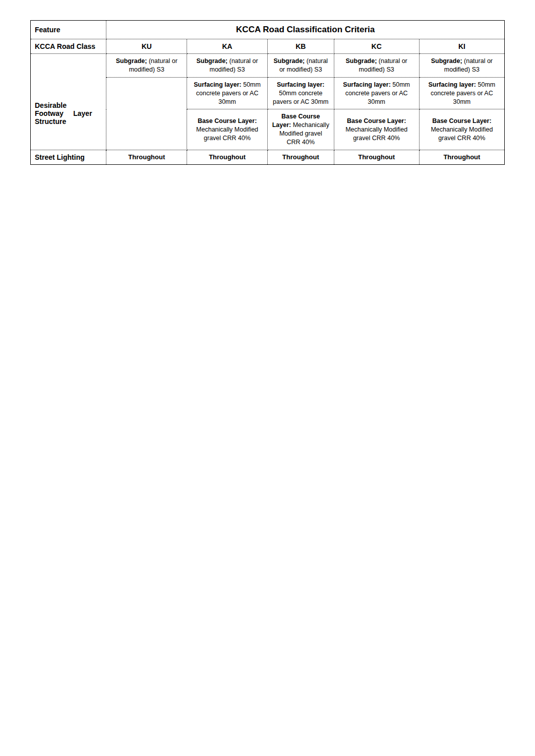| Feature | KCCA Road Classification Criteria |
| KCCA Road Class | KU | KA | KB | KC | KI |
| | Subgrade; (natural or modified) S3 | Subgrade; (natural or modified) S3 | Subgrade; (natural or modified) S3 | Subgrade; (natural or modified) S3 | Subgrade; (natural or modified) S3 |
| Desirable Footway Layer Structure | | Surfacing layer: 50mm concrete pavers or AC 30mm | Surfacing layer: 50mm concrete pavers or AC 30mm | Surfacing layer: 50mm concrete pavers or AC 30mm | Surfacing layer: 50mm concrete pavers or AC 30mm |
| Base Course Layer: Mechanically Modified gravel CRR 40% | Base Course Layer: Mechanically Modified gravel CRR 40% | Base Course Layer: Mechanically Modified gravel CRR 40% | Base Course Layer: Mechanically Modified gravel CRR 40% |
| Street Lighting | Throughout | Throughout | Throughout | Throughout | Throughout |